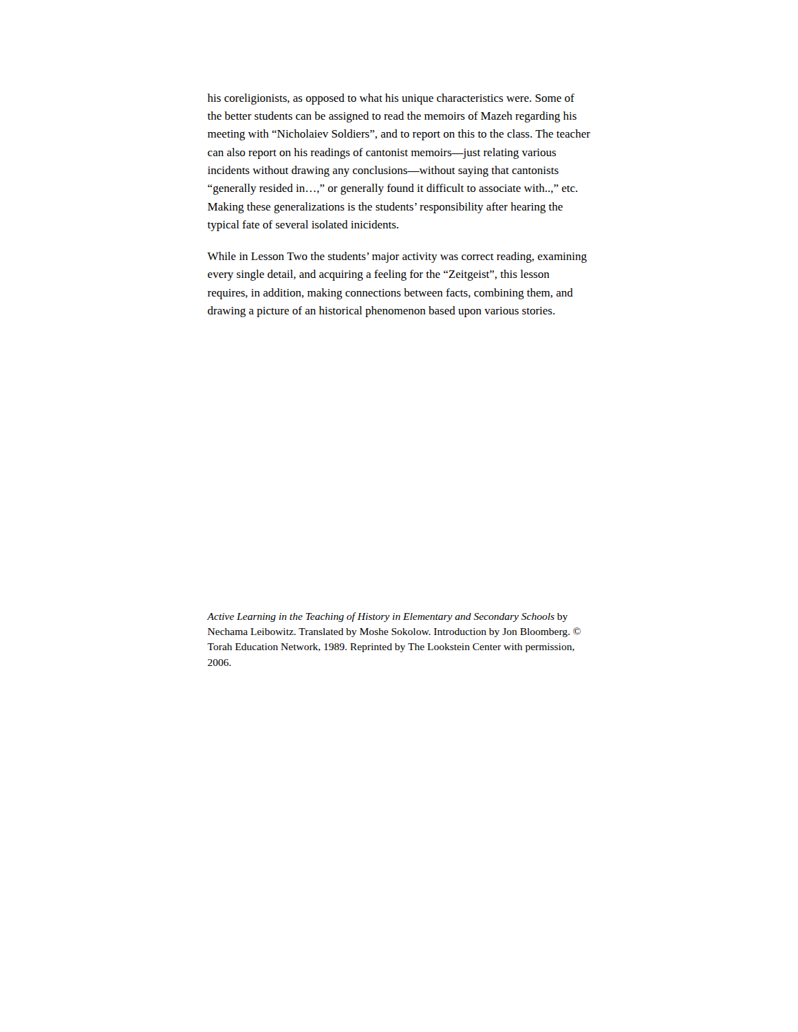his coreligionists, as opposed to what his unique characteristics were. Some of the better students can be assigned to read the memoirs of Mazeh regarding his meeting with “Nicholaiev Soldiers”, and to report on this to the class. The teacher can also report on his readings of cantonist memoirs—just relating various incidents without drawing any conclusions—without saying that cantonists “generally resided in…,” or generally found it difficult to associate with..,” etc. Making these generalizations is the students’ responsibility after hearing the typical fate of several isolated inicidents.
While in Lesson Two the students’ major activity was correct reading, examining every single detail, and acquiring a feeling for the “Zeitgeist”, this lesson requires, in addition, making connections between facts, combining them, and drawing a picture of an historical phenomenon based upon various stories.
Active Learning in the Teaching of History in Elementary and Secondary Schools by Nechama Leibowitz. Translated by Moshe Sokolow. Introduction by Jon Bloomberg. © Torah Education Network, 1989. Reprinted by The Lookstein Center with permission, 2006.